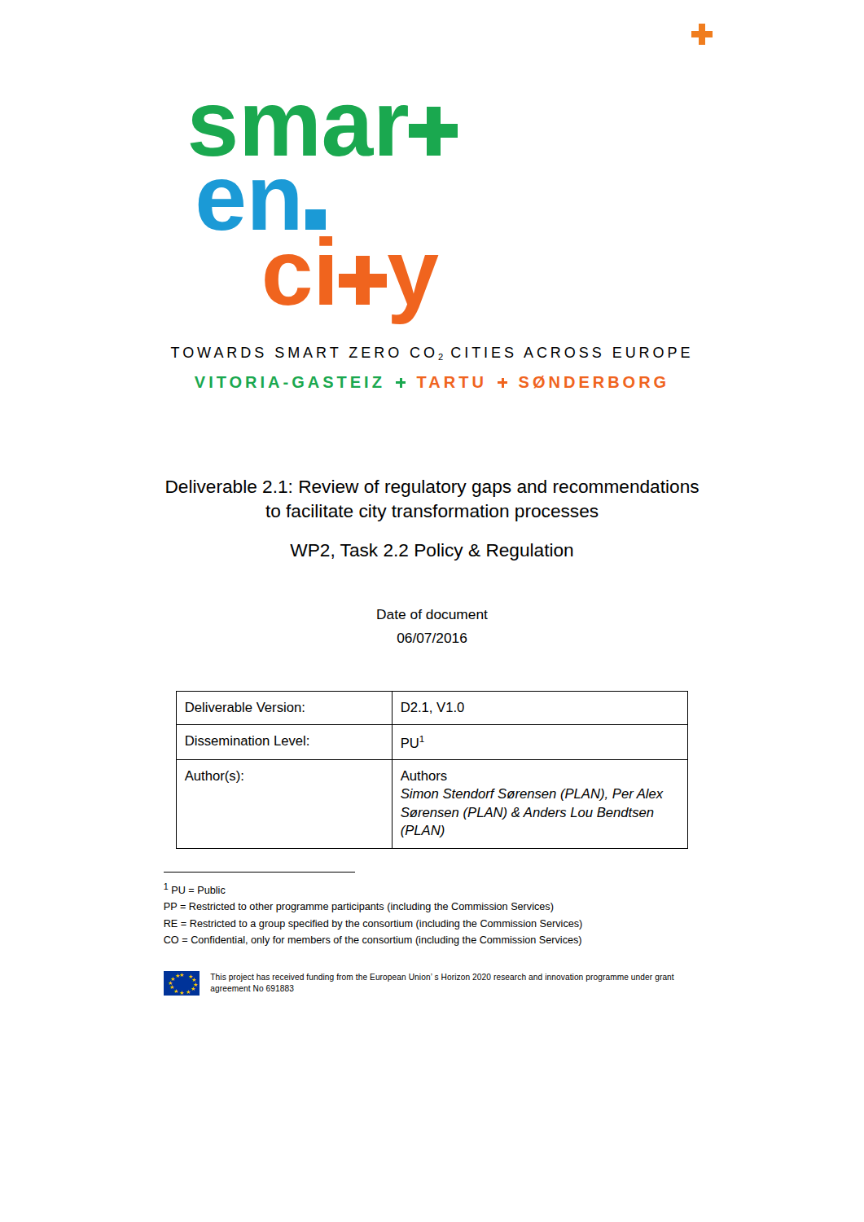smar en ci y
TOWARDS SMART ZERO CO2 CITIES ACROSS EUROPE
VITORIA-GASTEIZ TARTU SØNDERBORG
Deliverable 2.1: Review of regulatory gaps and recommendations to facilitate city transformation processes
WP2, Task 2.2 Policy & Regulation
Date of document
06/07/2016
| Deliverable Version: | D2.1, V1.0 |
| Dissemination Level: | PU 1 |
| Author(s): | Authors Simon Stendorf Sørensen (PLAN), Per Alex Sørensen (PLAN) & Anders Lou Bendtsen (PLAN) |
1 PU = Public
PP = Restricted to other programme participants (including the Commission Services)
RE = Restricted to a group specified by the consortium (including the Commission Services)
CO = Confidential, only for members of the consortium (including the Commission Services)
★ ★ ★ ★ ★ ★ ★ ★ ★ ★ ★ ★
This project has received funding from the European Union’ s Horizon 2020 research and innovation programme under grant agreement No 691883